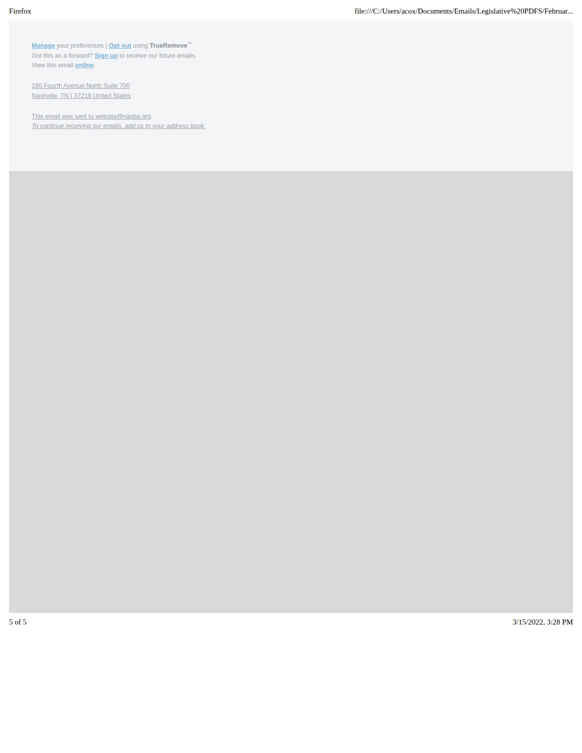Firefox
file:///C:/Users/acox/Documents/Emails/Legislative%20PDFS/Februar...
Manage your preferences | Opt out using TrueRemove™
Got this as a forward? Sign up to receive our future emails.
View this email online.
150 Fourth Avenue North Suite 700
Nashville, TN | 37219 United States
This email was sent to website@nasba.org.
To continue receiving our emails, add us to your address book.
5 of 5
3/15/2022, 3:28 PM